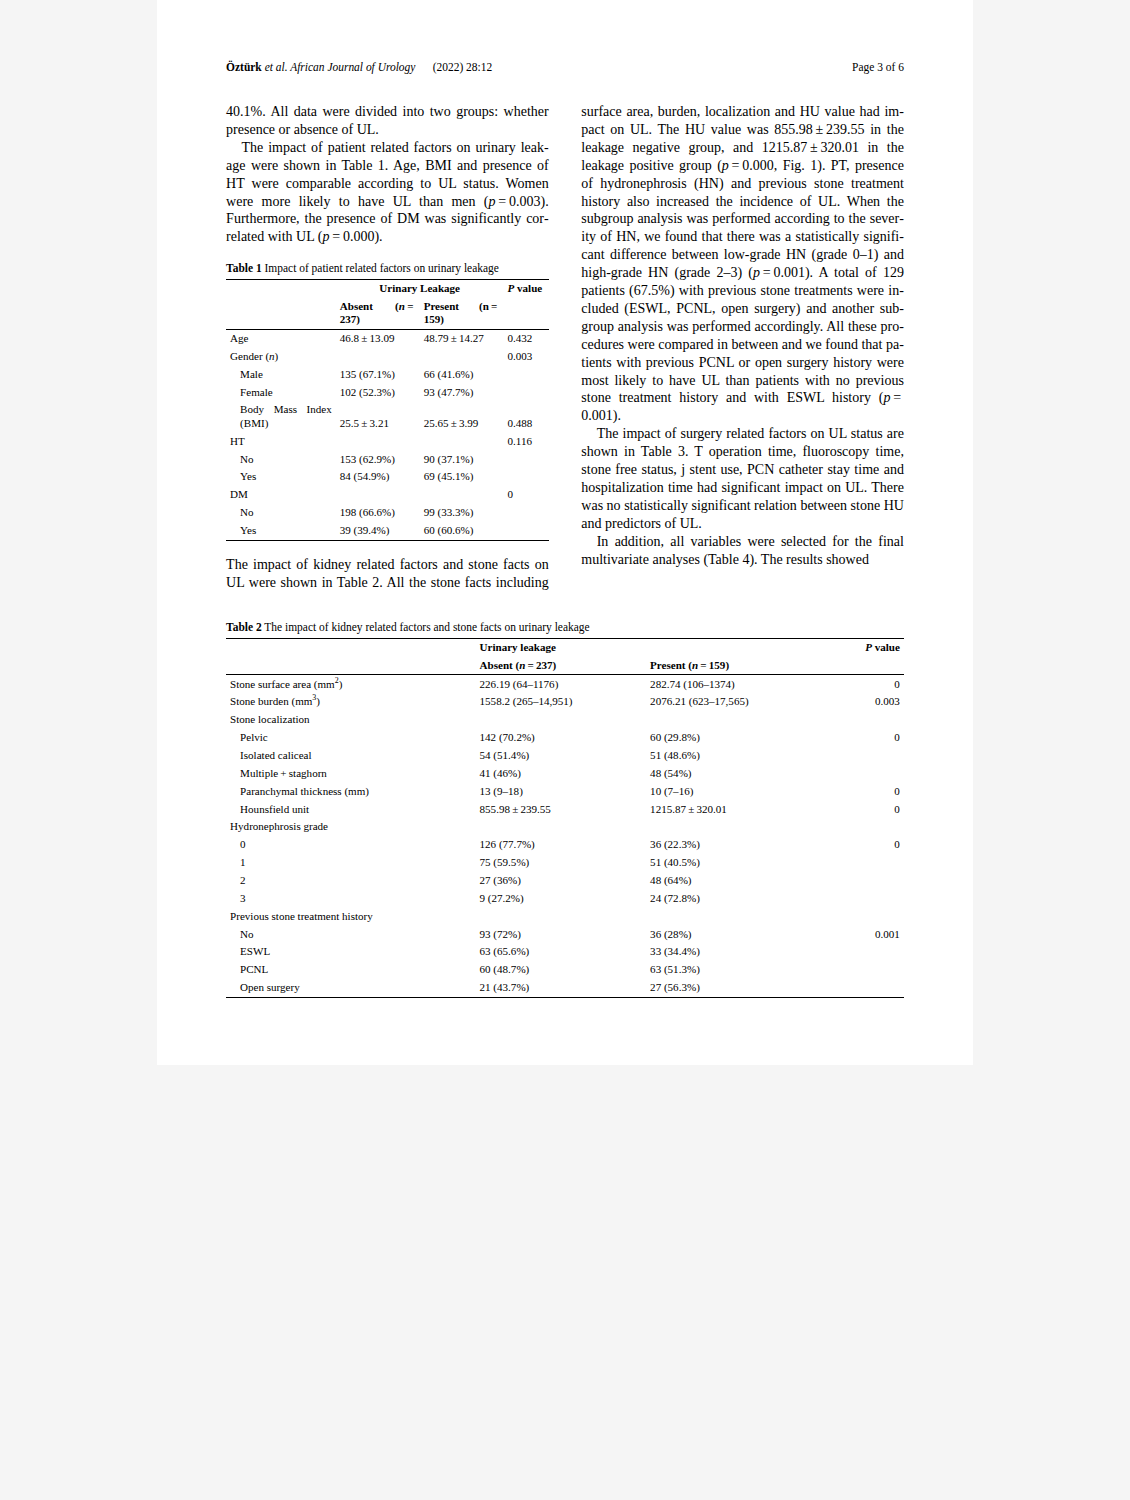Öztürk et al. African Journal of Urology(2022) 28:12
Page 3 of 6
40.1%. All data were divided into two groups: whether presence or absence of UL.
The impact of patient related factors on urinary leakage were shown in Table 1. Age, BMI and presence of HT were comparable according to UL status. Women were more likely to have UL than men (p = 0.003). Furthermore, the presence of DM was significantly correlated with UL (p = 0.000).
Table 1 Impact of patient related factors on urinary leakage
| | Urinary Leakage | P value |
| --- | --- | --- |
| | Absent ( n = 237) | Present (n = 159) | |
| Age | 46.8 ± 13.09 | 48.79 ± 14.27 | 0.432 |
| Gender ( n ) | | | 0.003 |
| Male | 135 (67.1%) | 66 (41.6%) | |
| Female | 102 (52.3%) | 93 (47.7%) | |
| Body Mass Index (BMI) | 25.5 ± 3.21 | 25.65 ± 3.99 | 0.488 |
| HT | | | 0.116 |
| No | 153 (62.9%) | 90 (37.1%) | |
| Yes | 84 (54.9%) | 69 (45.1%) | |
| DM | | | 0 |
| No | 198 (66.6%) | 99 (33.3%) | |
| Yes | 39 (39.4%) | 60 (60.6%) | |
The impact of kidney related factors and stone facts on UL were shown in Table 2. All the stone facts including surface area, burden, localization and HU value had impact on UL. The HU value was 855.98 ± 239.55 in the leakage negative group, and 1215.87 ± 320.01 in the leakage positive group (p = 0.000, Fig. 1). PT, presence of hydronephrosis (HN) and previous stone treatment history also increased the incidence of UL. When the subgroup analysis was performed according to the severity of HN, we found that there was a statistically significant difference between low-grade HN (grade 0–1) and high-grade HN (grade 2–3) (p = 0.001). A total of 129 patients (67.5%) with previous stone treatments were included (ESWL, PCNL, open surgery) and another subgroup analysis was performed accordingly. All these procedures were compared in between and we found that patients with previous PCNL or open surgery history were most likely to have UL than patients with no previous stone treatment history and with ESWL history (p = 0.001).
The impact of surgery related factors on UL status are shown in Table 3. T operation time, fluoroscopy time, stone free status, j stent use, PCN catheter stay time and hospitalization time had significant impact on UL. There was no statistically significant relation between stone HU and predictors of UL.
In addition, all variables were selected for the final multivariate analyses (Table 4). The results showed
Table 2 The impact of kidney related factors and stone facts on urinary leakage
| | Urinary leakage | P value |
| --- | --- | --- |
| | Absent ( n = 237) | Present ( n = 159) | |
| Stone surface area (mm 2 ) | 226.19 (64–1176) | 282.74 (106–1374) | 0 |
| Stone burden (mm 3 ) | 1558.2 (265–14,951) | 2076.21 (623–17,565) | 0.003 |
| Stone localization | | | |
| Pelvic | 142 (70.2%) | 60 (29.8%) | 0 |
| Isolated caliceal | 54 (51.4%) | 51 (48.6%) | |
| Multiple + staghorn | 41 (46%) | 48 (54%) | |
| Paranchymal thickness (mm) | 13 (9–18) | 10 (7–16) | 0 |
| Hounsfield unit | 855.98 ± 239.55 | 1215.87 ± 320.01 | 0 |
| Hydronephrosis grade | | | |
| 0 | 126 (77.7%) | 36 (22.3%) | 0 |
| 1 | 75 (59.5%) | 51 (40.5%) | |
| 2 | 27 (36%) | 48 (64%) | |
| 3 | 9 (27.2%) | 24 (72.8%) | |
| Previous stone treatment history | | | |
| No | 93 (72%) | 36 (28%) | 0.001 |
| ESWL | 63 (65.6%) | 33 (34.4%) | |
| PCNL | 60 (48.7%) | 63 (51.3%) | |
| Open surgery | 21 (43.7%) | 27 (56.3%) | |